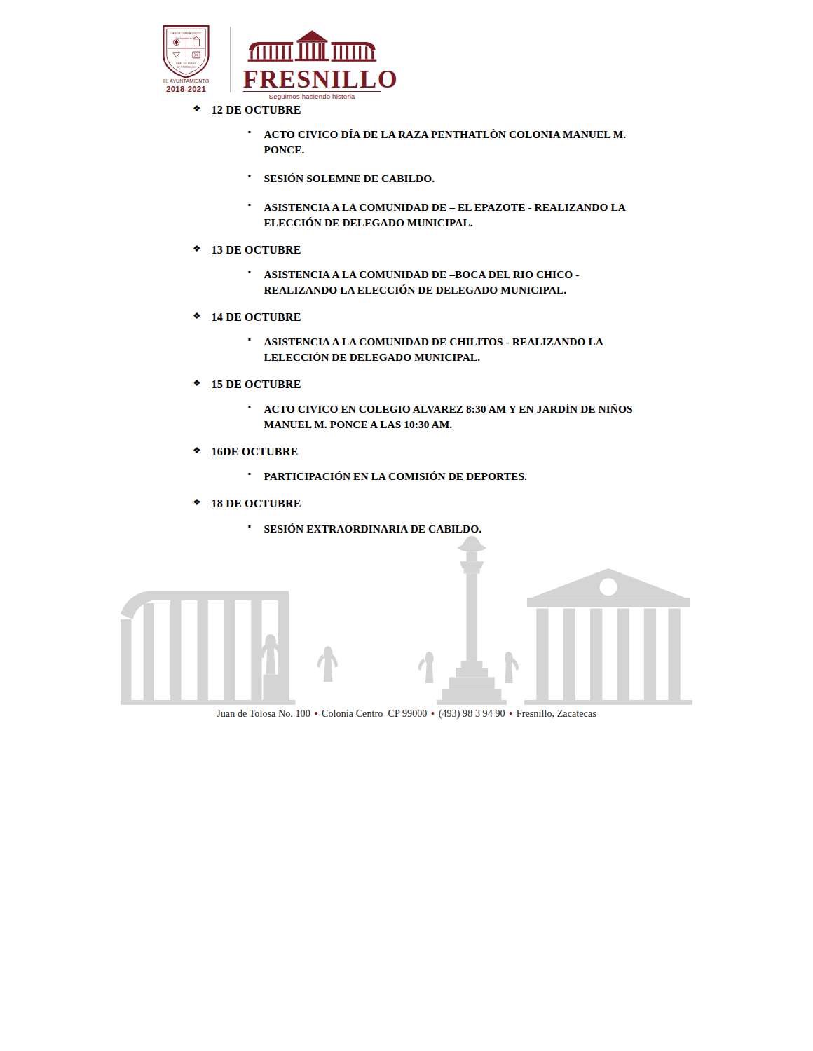LABOR OMNIA VINCIT 3 de Septiembre de 1554 REAL DE MINAS DE FRESNILLO
H. AYUNTAMIENTO
2018-2021
FRESNILLO
Seguimos haciendo historia
12 DE OCTUBRE
ACTO CIVICO DÍA DE LA RAZA PENTHATLÒN COLONIA MANUEL M. PONCE.
SESIÓN SOLEMNE DE CABILDO.
ASISTENCIA A LA COMUNIDAD DE – EL EPAZOTE - REALIZANDO LA ELECCIÓN DE DELEGADO MUNICIPAL.
13 DE OCTUBRE
ASISTENCIA A LA COMUNIDAD DE –BOCA DEL RIO CHICO - REALIZANDO LA ELECCIÓN DE DELEGADO MUNICIPAL.
14 DE OCTUBRE
ASISTENCIA A LA COMUNIDAD DE CHILITOS - REALIZANDO LA LELECCIÓN DE DELEGADO MUNICIPAL.
15 DE OCTUBRE
ACTO CIVICO EN COLEGIO ALVAREZ 8:30 AM Y EN JARDÍN DE NIÑOS MANUEL M. PONCE A LAS 10:30 AM.
16DE OCTUBRE
PARTICIPACIÓN EN LA COMISIÓN DE DEPORTES.
18 DE OCTUBRE
SESIÓN EXTRAORDINARIA DE CABILDO.
Juan de Tolosa No. 100 • Colonia Centro CP 99000 • (493) 98 3 94 90 • Fresnillo, Zacatecas